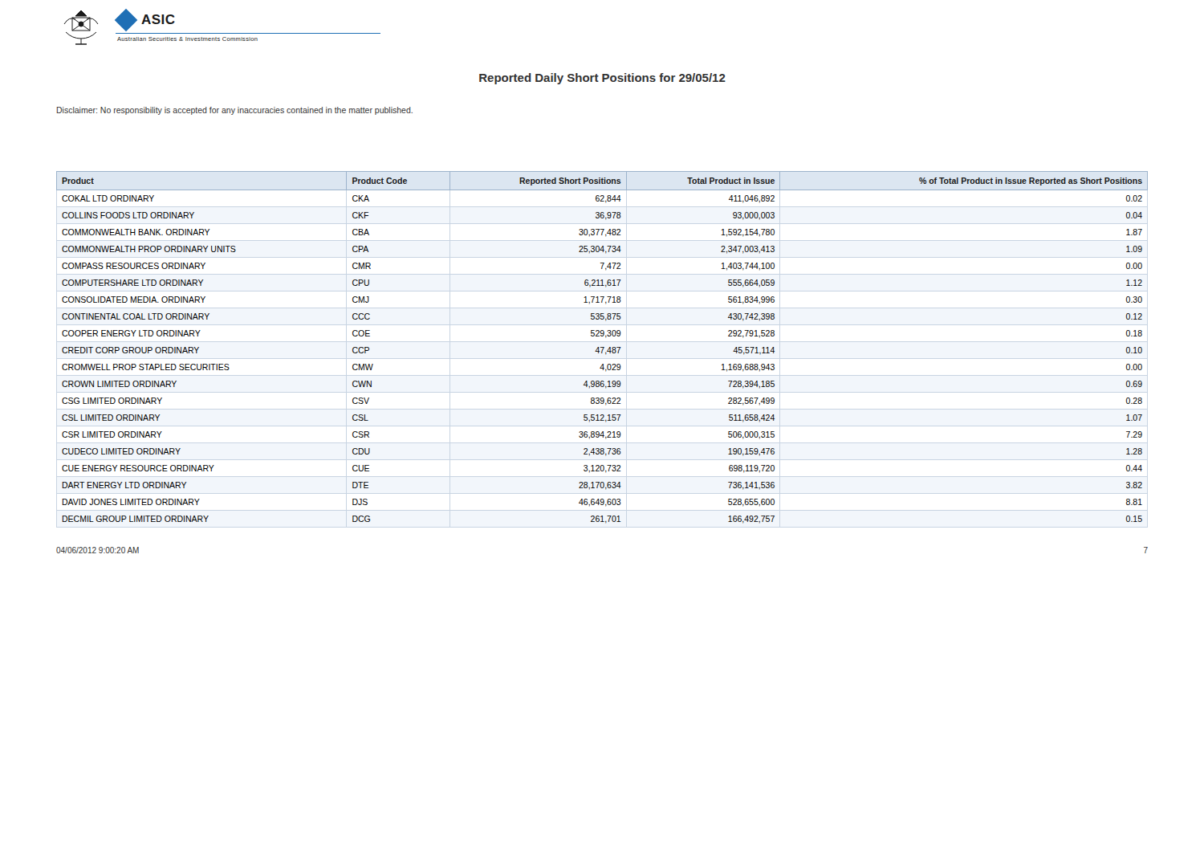ASIC
Australian Securities & Investments Commission
Reported Daily Short Positions for 29/05/12
Disclaimer: No responsibility is accepted for any inaccuracies contained in the matter published.
| Product | Product Code | Reported Short Positions | Total Product in Issue | % of Total Product in Issue Reported as Short Positions |
| --- | --- | --- | --- | --- |
| COKAL LTD ORDINARY | CKA | 62,844 | 411,046,892 | 0.02 |
| COLLINS FOODS LTD ORDINARY | CKF | 36,978 | 93,000,003 | 0.04 |
| COMMONWEALTH BANK. ORDINARY | CBA | 30,377,482 | 1,592,154,780 | 1.87 |
| COMMONWEALTH PROP ORDINARY UNITS | CPA | 25,304,734 | 2,347,003,413 | 1.09 |
| COMPASS RESOURCES ORDINARY | CMR | 7,472 | 1,403,744,100 | 0.00 |
| COMPUTERSHARE LTD ORDINARY | CPU | 6,211,617 | 555,664,059 | 1.12 |
| CONSOLIDATED MEDIA. ORDINARY | CMJ | 1,717,718 | 561,834,996 | 0.30 |
| CONTINENTAL COAL LTD ORDINARY | CCC | 535,875 | 430,742,398 | 0.12 |
| COOPER ENERGY LTD ORDINARY | COE | 529,309 | 292,791,528 | 0.18 |
| CREDIT CORP GROUP ORDINARY | CCP | 47,487 | 45,571,114 | 0.10 |
| CROMWELL PROP STAPLED SECURITIES | CMW | 4,029 | 1,169,688,943 | 0.00 |
| CROWN LIMITED ORDINARY | CWN | 4,986,199 | 728,394,185 | 0.69 |
| CSG LIMITED ORDINARY | CSV | 839,622 | 282,567,499 | 0.28 |
| CSL LIMITED ORDINARY | CSL | 5,512,157 | 511,658,424 | 1.07 |
| CSR LIMITED ORDINARY | CSR | 36,894,219 | 506,000,315 | 7.29 |
| CUDECO LIMITED ORDINARY | CDU | 2,438,736 | 190,159,476 | 1.28 |
| CUE ENERGY RESOURCE ORDINARY | CUE | 3,120,732 | 698,119,720 | 0.44 |
| DART ENERGY LTD ORDINARY | DTE | 28,170,634 | 736,141,536 | 3.82 |
| DAVID JONES LIMITED ORDINARY | DJS | 46,649,603 | 528,655,600 | 8.81 |
| DECMIL GROUP LIMITED ORDINARY | DCG | 261,701 | 166,492,757 | 0.15 |
04/06/2012 9:00:20 AM
7